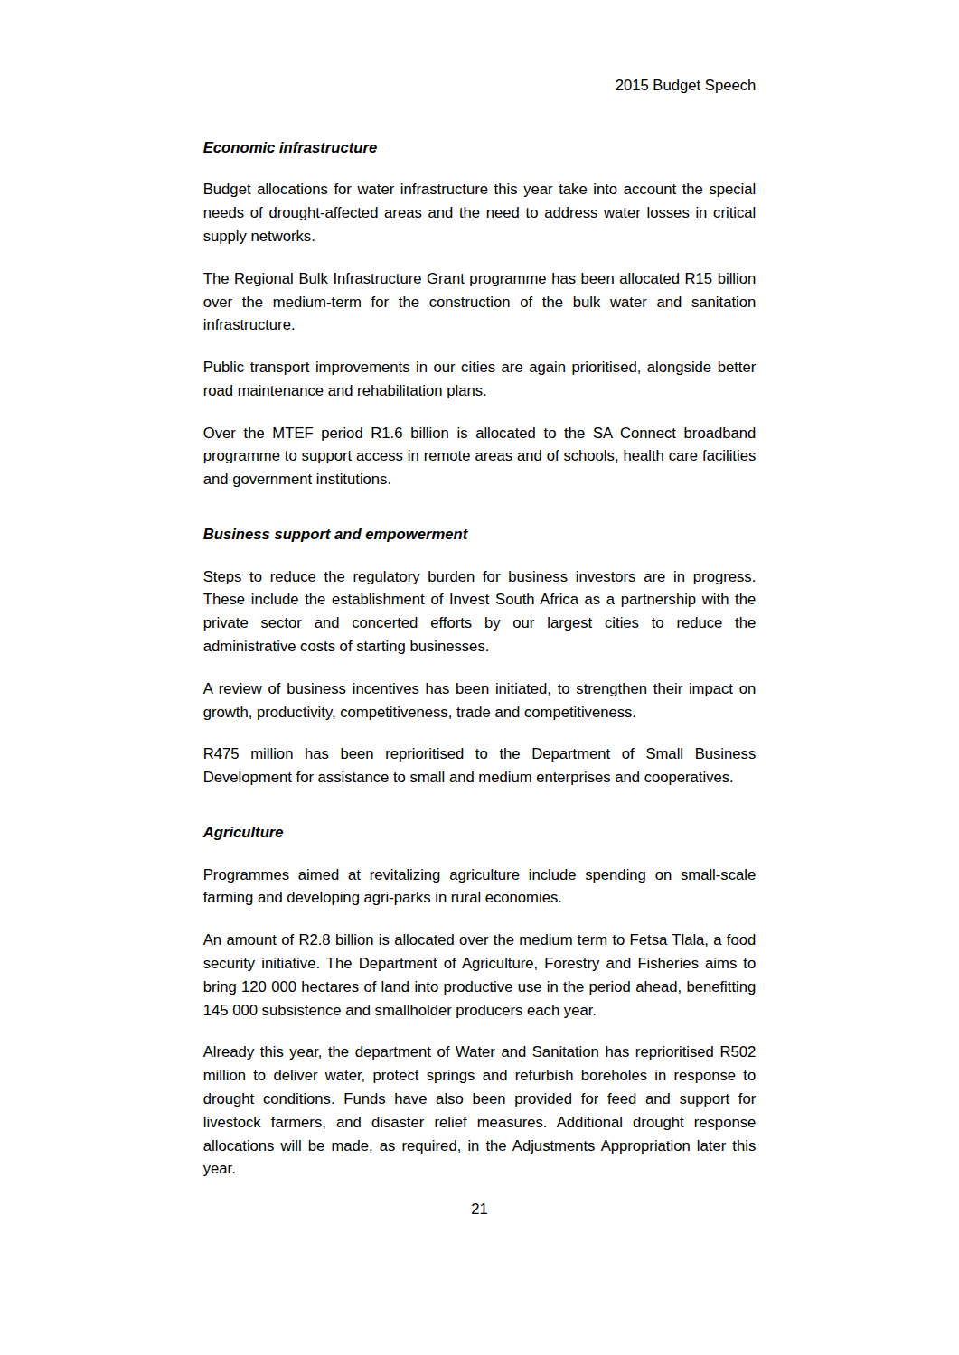2015 Budget Speech
Economic infrastructure
Budget allocations for water infrastructure this year take into account the special needs of drought-affected areas and the need to address water losses in critical supply networks.
The Regional Bulk Infrastructure Grant programme has been allocated R15 billion over the medium-term for the construction of the bulk water and sanitation infrastructure.
Public transport improvements in our cities are again prioritised, alongside better road maintenance and rehabilitation plans.
Over the MTEF period R1.6 billion is allocated to the SA Connect broadband programme to support access in remote areas and of schools, health care facilities and government institutions.
Business support and empowerment
Steps to reduce the regulatory burden for business investors are in progress. These include the establishment of Invest South Africa as a partnership with the private sector and concerted efforts by our largest cities to reduce the administrative costs of starting businesses.
A review of business incentives has been initiated, to strengthen their impact on growth, productivity, competitiveness, trade and competitiveness.
R475 million has been reprioritised to the Department of Small Business Development for assistance to small and medium enterprises and cooperatives.
Agriculture
Programmes aimed at revitalizing agriculture include spending on small-scale farming and developing agri-parks in rural economies.
An amount of R2.8 billion is allocated over the medium term to Fetsa Tlala, a food security initiative. The Department of Agriculture, Forestry and Fisheries aims to bring 120 000 hectares of land into productive use in the period ahead, benefitting 145 000 subsistence and smallholder producers each year.
Already this year, the department of Water and Sanitation has reprioritised R502 million to deliver water, protect springs and refurbish boreholes in response to drought conditions. Funds have also been provided for feed and support for livestock farmers, and disaster relief measures. Additional drought response allocations will be made, as required, in the Adjustments Appropriation later this year.
21